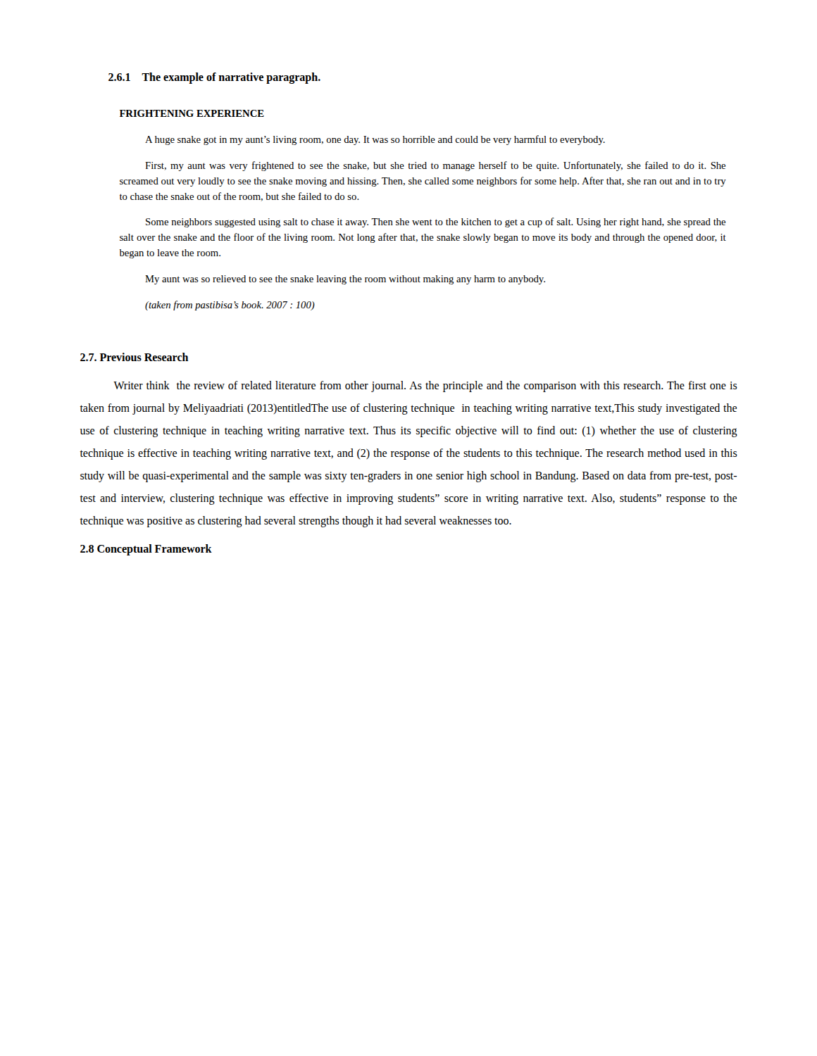2.6.1 The example of narrative paragraph.
FRIGHTENING EXPERIENCE
A huge snake got in my aunt’s living room, one day. It was so horrible and could be very harmful to everybody.
First, my aunt was very frightened to see the snake, but she tried to manage herself to be quite. Unfortunately, she failed to do it. She screamed out very loudly to see the snake moving and hissing. Then, she called some neighbors for some help. After that, she ran out and in to try to chase the snake out of the room, but she failed to do so.
Some neighbors suggested using salt to chase it away. Then she went to the kitchen to get a cup of salt. Using her right hand, she spread the salt over the snake and the floor of the living room. Not long after that, the snake slowly began to move its body and through the opened door, it began to leave the room.
My aunt was so relieved to see the snake leaving the room without making any harm to anybody.
(taken from pastibisa’s book. 2007 : 100)
2.7. Previous Research
Writer think the review of related literature from other journal. As the principle and the comparison with this research. The first one is taken from journal by Meliyaadriati (2013)entitledThe use of clustering technique in teaching writing narrative text,This study investigated the use of clustering technique in teaching writing narrative text. Thus its specific objective will to find out: (1) whether the use of clustering technique is effective in teaching writing narrative text, and (2) the response of the students to this technique. The research method used in this study will be quasi-experimental and the sample was sixty ten-graders in one senior high school in Bandung. Based on data from pre-test, post-test and interview, clustering technique was effective in improving students” score in writing narrative text. Also, students” response to the technique was positive as clustering had several strengths though it had several weaknesses too.
2.8 Conceptual Framework